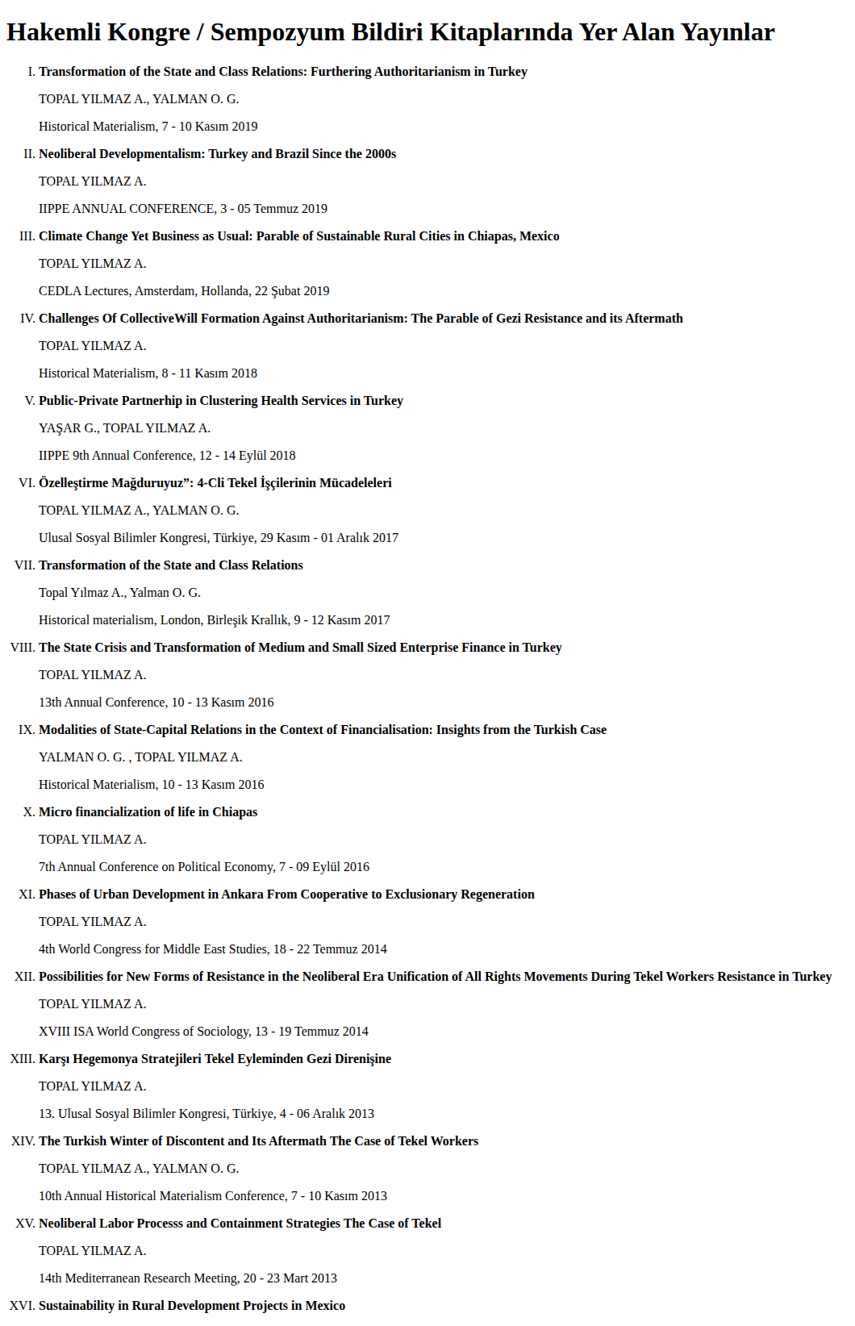Hakemli Kongre / Sempozyum Bildiri Kitaplarında Yer Alan Yayınlar
Transformation of the State and Class Relations: Furthering Authoritarianism in Turkey
TOPAL YILMAZ A., YALMAN O. G.
Historical Materialism, 7 - 10 Kasım 2019
Neoliberal Developmentalism: Turkey and Brazil Since the 2000s
TOPAL YILMAZ A.
IIPPE ANNUAL CONFERENCE, 3 - 05 Temmuz 2019
Climate Change Yet Business as Usual: Parable of Sustainable Rural Cities in Chiapas, Mexico
TOPAL YILMAZ A.
CEDLA Lectures, Amsterdam, Hollanda, 22 Şubat 2019
Challenges Of CollectiveWill Formation Against Authoritarianism: The Parable of Gezi Resistance and its Aftermath
TOPAL YILMAZ A.
Historical Materialism, 8 - 11 Kasım 2018
Public-Private Partnerhip in Clustering Health Services in Turkey
YAŞAR G., TOPAL YILMAZ A.
IIPPE 9th Annual Conference, 12 - 14 Eylül 2018
Özelleştirme Mağduruyuz”: 4-Cli Tekel İşçilerinin Mücadeleleri
TOPAL YILMAZ A., YALMAN O. G.
Ulusal Sosyal Bilimler Kongresi, Türkiye, 29 Kasım - 01 Aralık 2017
Transformation of the State and Class Relations
Topal Yılmaz A., Yalman O. G.
Historical materialism, London, Birleşik Krallık, 9 - 12 Kasım 2017
The State Crisis and Transformation of Medium and Small Sized Enterprise Finance in Turkey
TOPAL YILMAZ A.
13th Annual Conference, 10 - 13 Kasım 2016
Modalities of State-Capital Relations in the Context of Financialisation: Insights from the Turkish Case
YALMAN O. G. , TOPAL YILMAZ A.
Historical Materialism, 10 - 13 Kasım 2016
Micro financialization of life in Chiapas
TOPAL YILMAZ A.
7th Annual Conference on Political Economy, 7 - 09 Eylül 2016
Phases of Urban Development in Ankara From Cooperative to Exclusionary Regeneration
TOPAL YILMAZ A.
4th World Congress for Middle East Studies, 18 - 22 Temmuz 2014
Possibilities for New Forms of Resistance in the Neoliberal Era Unification of All Rights Movements During Tekel Workers Resistance in Turkey
TOPAL YILMAZ A.
XVIII ISA World Congress of Sociology, 13 - 19 Temmuz 2014
Karşı Hegemonya Stratejileri Tekel Eyleminden Gezi Direnişine
TOPAL YILMAZ A.
13. Ulusal Sosyal Bilimler Kongresi, Türkiye, 4 - 06 Aralık 2013
The Turkish Winter of Discontent and Its Aftermath The Case of Tekel Workers
TOPAL YILMAZ A., YALMAN O. G.
10th Annual Historical Materialism Conference, 7 - 10 Kasım 2013
Neoliberal Labor Processs and Containment Strategies The Case of Tekel
TOPAL YILMAZ A.
14th Mediterranean Research Meeting, 20 - 23 Mart 2013
Sustainability in Rural Development Projects in Mexico